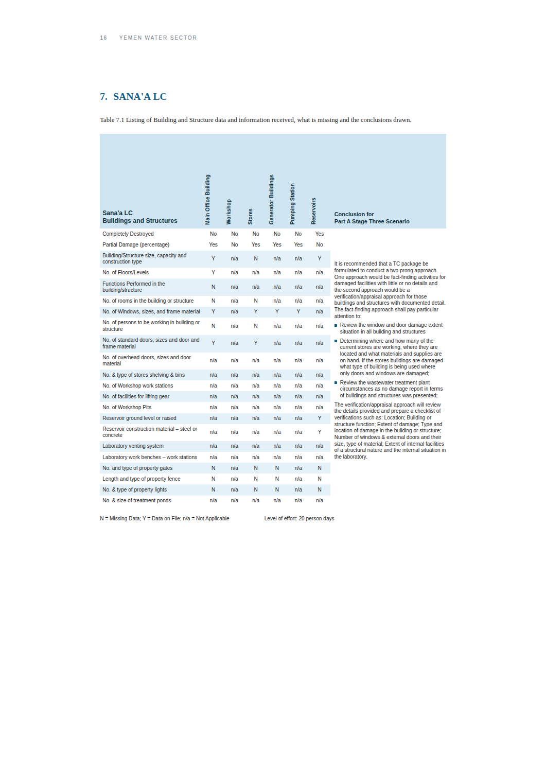16 YEMEN WATER SECTOR
7. SANA'A LC
Table 7.1 Listing of Building and Structure data and information received, what is missing and the conclusions drawn.
| Sana'a LC Buildings and Structures | Main Office Building | Workshop | Stores | Generator Buildings | Pumping Station | Reservoirs | Conclusion for Part A Stage Three Scenario |
| --- | --- | --- | --- | --- | --- | --- | --- |
| Completely Destroyed | No | No | No | No | No | Yes | It is recommended that a TC package be formulated to conduct a two prong approach. One approach would be fact-finding activities for damaged facilities with little or no details and the second approach would be a verification/appraisal approach for those buildings and structures with documented detail. The fact-finding approach shall pay particular attention to: Review the window and door damage extent situation in all building and structures Determining where and how many of the current stores are working, where they are located and what materials and supplies are on hand. If the stores buildings are damaged what type of building is being used where only doors and windows are damaged; Review the wastewater treatment plant circumstances as no damage report in terms of buildings and structures was presented; The verification/appraisal approach will review the details provided and prepare a checklist of verifications such as: Location; Building or structure function; Extent of damage; Type and location of damage in the building or structure; Number of windows & external doors and their size, type of material; Extent of internal facilities of a structural nature and the internal situation in the laboratory. |
| Partial Damage (percentage) | Yes | No | Yes | Yes | Yes | No |
| Building/Structure size, capacity and construction type | Y | n/a | N | n/a | n/a | Y |
| No. of Floors/Levels | Y | n/a | n/a | n/a | n/a | n/a |
| Functions Performed in the building/structure | N | n/a | n/a | n/a | n/a | n/a |
| No. of rooms in the building or structure | N | n/a | N | n/a | n/a | n/a |
| No. of Windows, sizes, and frame material | Y | n/a | Y | Y | Y | n/a |
| No. of persons to be working in building or structure | N | n/a | N | n/a | n/a | n/a |
| No. of standard doors, sizes and door and frame material | Y | n/a | Y | n/a | n/a | n/a |
| No. of overhead doors, sizes and door material | n/a | n/a | n/a | n/a | n/a | n/a |
| No. & type of stores shelving & bins | n/a | n/a | n/a | n/a | n/a | n/a |
| No. of Workshop work stations | n/a | n/a | n/a | n/a | n/a | n/a |
| No. of facilities for lifting gear | n/a | n/a | n/a | n/a | n/a | n/a |
| No. of Workshop Pits | n/a | n/a | n/a | n/a | n/a | n/a |
| Reservoir ground level or raised | n/a | n/a | n/a | n/a | n/a | Y |
| Reservoir construction material – steel or concrete | n/a | n/a | n/a | n/a | n/a | Y |
| Laboratory venting system | n/a | n/a | n/a | n/a | n/a | n/a |
| Laboratory work benches – work stations | n/a | n/a | n/a | n/a | n/a | n/a |
| No. and type of property gates | N | n/a | N | N | n/a | N |
| Length and type of property fence | N | n/a | N | N | n/a | N |
| No. & type of property lights | N | n/a | N | N | n/a | N |
| No. & size of treatment ponds | n/a | n/a | n/a | n/a | n/a | n/a | |
N = Missing Data; Y = Data on File; n/a = Not Applicable
Level of effort: 20 person days